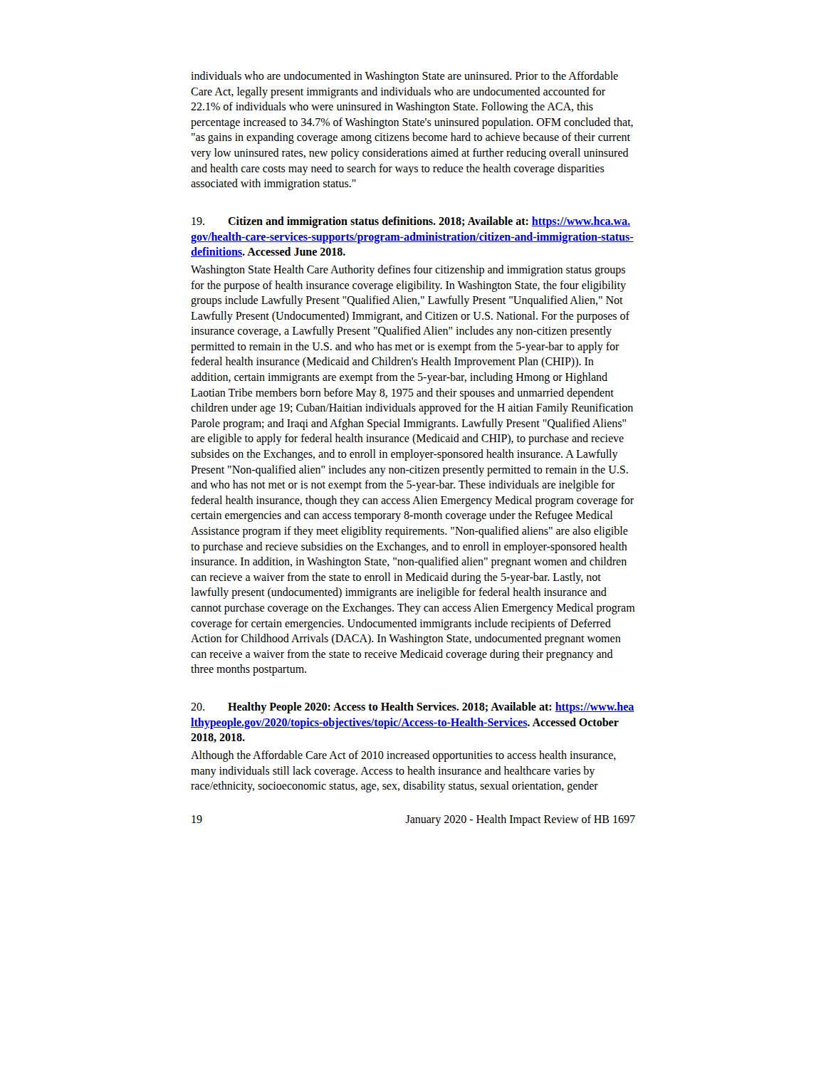individuals who are undocumented in Washington State are uninsured. Prior to the Affordable Care Act, legally present immigrants and individuals who are undocumented accounted for 22.1% of individuals who were uninsured in Washington State. Following the ACA, this percentage increased to 34.7% of Washington State's uninsured population. OFM concluded that, "as gains in expanding coverage among citizens become hard to achieve because of their current very low uninsured rates, new policy considerations aimed at further reducing overall uninsured and health care costs may need to search for ways to reduce the health coverage disparities associated with immigration status."
19.  Citizen and immigration status definitions. 2018; Available at: https://www.hca.wa.gov/health-care-services-supports/program-administration/citizen-and-immigration-status-definitions. Accessed June 2018.
Washington State Health Care Authority defines four citizenship and immigration status groups for the purpose of health insurance coverage eligibility. In Washington State, the four eligibility groups include Lawfully Present "Qualified Alien," Lawfully Present "Unqualified Alien," Not Lawfully Present (Undocumented) Immigrant, and Citizen or U.S. National. For the purposes of insurance coverage, a Lawfully Present "Qualified Alien" includes any non-citizen presently permitted to remain in the U.S. and who has met or is exempt from the 5-year-bar to apply for federal health insurance (Medicaid and Children's Health Improvement Plan (CHIP)). In addition, certain immigrants are exempt from the 5-year-bar, including Hmong or Highland Laotian Tribe members born before May 8, 1975 and their spouses and unmarried dependent children under age 19; Cuban/Haitian individuals approved for the H aitian Family Reunification Parole program; and Iraqi and Afghan Special Immigrants. Lawfully Present "Qualified Aliens" are eligible to apply for federal health insurance (Medicaid and CHIP), to purchase and recieve subsides on the Exchanges, and to enroll in employer-sponsored health insurance. A Lawfully Present "Non-qualified alien" includes any non-citizen presently permitted to remain in the U.S. and who has not met or is not exempt from the 5-year-bar. These individuals are inelgible for federal health insurance, though they can access Alien Emergency Medical program coverage for certain emergencies and can access temporary 8-month coverage under the Refugee Medical Assistance program if they meet eligiblity requirements. "Non-qualified aliens" are also eligible to purchase and recieve subsidies on the Exchanges, and to enroll in employer-sponsored health insurance. In addition, in Washington State, "non-qualified alien" pregnant women and children can recieve a waiver from the state to enroll in Medicaid during the 5-year-bar. Lastly, not lawfully present (undocumented) immigrants are ineligible for federal health insurance and cannot purchase coverage on the Exchanges. They can access Alien Emergency Medical program coverage for certain emergencies. Undocumented immigrants include recipients of Deferred Action for Childhood Arrivals (DACA). In Washington State, undocumented pregnant women can receive a waiver from the state to receive Medicaid coverage during their pregnancy and three months postpartum.
20.  Healthy People 2020: Access to Health Services. 2018; Available at: https://www.healthypeople.gov/2020/topics-objectives/topic/Access-to-Health-Services. Accessed October 2018, 2018.
Although the Affordable Care Act of 2010 increased opportunities to access health insurance, many individuals still lack coverage. Access to health insurance and healthcare varies by race/ethnicity, socioeconomic status, age, sex, disability status, sexual orientation, gender
19
January 2020 - Health Impact Review of HB 1697